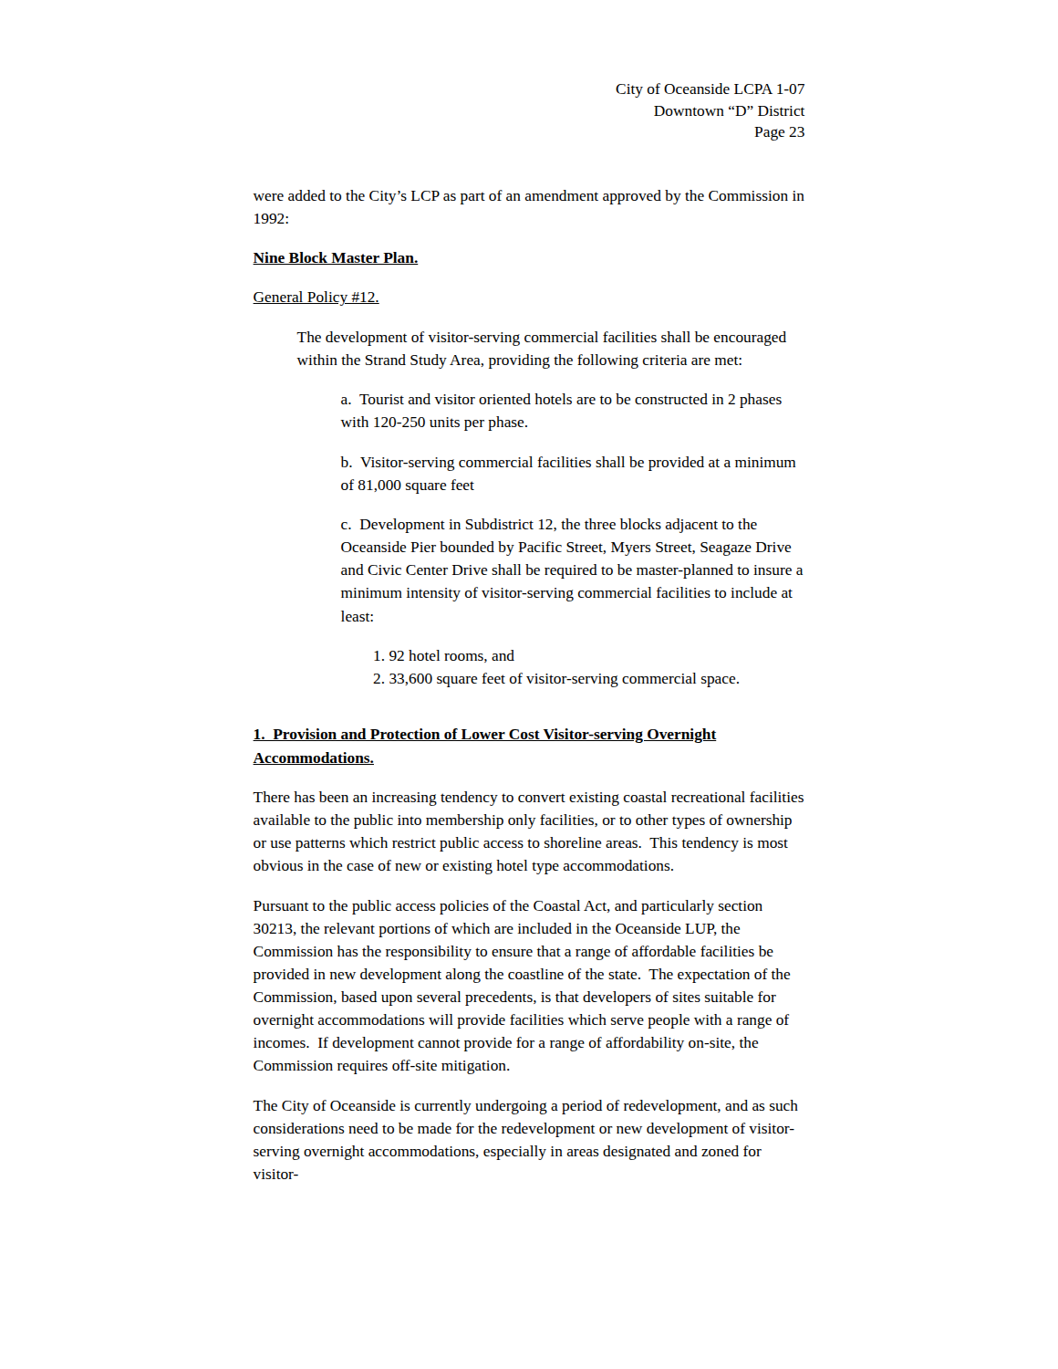City of Oceanside LCPA 1-07
Downtown “D” District
Page 23
were added to the City’s LCP as part of an amendment approved by the Commission in 1992:
Nine Block Master Plan.
General Policy #12.
The development of visitor-serving commercial facilities shall be encouraged within the Strand Study Area, providing the following criteria are met:
a. Tourist and visitor oriented hotels are to be constructed in 2 phases with 120-250 units per phase.
b. Visitor-serving commercial facilities shall be provided at a minimum of 81,000 square feet
c. Development in Subdistrict 12, the three blocks adjacent to the Oceanside Pier bounded by Pacific Street, Myers Street, Seagaze Drive and Civic Center Drive shall be required to be master-planned to insure a minimum intensity of visitor-serving commercial facilities to include at least:
92 hotel rooms, and
33,600 square feet of visitor-serving commercial space.
1. Provision and Protection of Lower Cost Visitor-serving Overnight Accommodations.
There has been an increasing tendency to convert existing coastal recreational facilities available to the public into membership only facilities, or to other types of ownership or use patterns which restrict public access to shoreline areas. This tendency is most obvious in the case of new or existing hotel type accommodations.
Pursuant to the public access policies of the Coastal Act, and particularly section 30213, the relevant portions of which are included in the Oceanside LUP, the Commission has the responsibility to ensure that a range of affordable facilities be provided in new development along the coastline of the state. The expectation of the Commission, based upon several precedents, is that developers of sites suitable for overnight accommodations will provide facilities which serve people with a range of incomes. If development cannot provide for a range of affordability on-site, the Commission requires off-site mitigation.
The City of Oceanside is currently undergoing a period of redevelopment, and as such considerations need to be made for the redevelopment or new development of visitor-serving overnight accommodations, especially in areas designated and zoned for visitor-